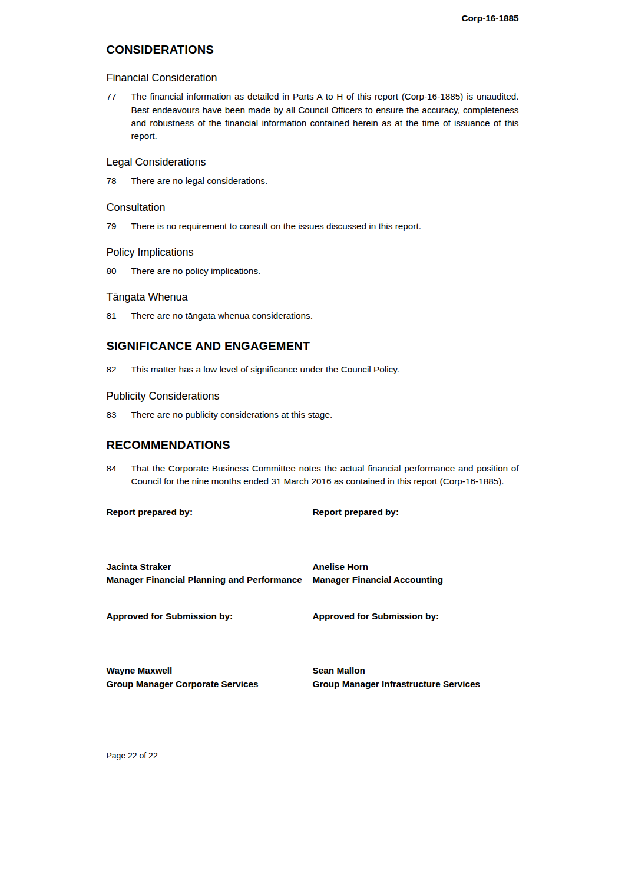Corp-16-1885
CONSIDERATIONS
Financial Consideration
77
The financial information as detailed in Parts A to H of this report (Corp-16-1885) is unaudited. Best endeavours have been made by all Council Officers to ensure the accuracy, completeness and robustness of the financial information contained herein as at the time of issuance of this report.
Legal Considerations
78
There are no legal considerations.
Consultation
79
There is no requirement to consult on the issues discussed in this report.
Policy Implications
80
There are no policy implications.
Tāngata Whenua
81
There are no tāngata whenua considerations.
SIGNIFICANCE AND ENGAGEMENT
82
This matter has a low level of significance under the Council Policy.
Publicity Considerations
83
There are no publicity considerations at this stage.
RECOMMENDATIONS
84
That the Corporate Business Committee notes the actual financial performance and position of Council for the nine months ended 31 March 2016 as contained in this report (Corp-16-1885).
| Report prepared by: Jacinta Straker Manager Financial Planning and Performance | Report prepared by: Anelise Horn Manager Financial Accounting |
| Approved for Submission by: Wayne Maxwell Group Manager Corporate Services | Approved for Submission by: Sean Mallon Group Manager Infrastructure Services |
Page 22 of 22